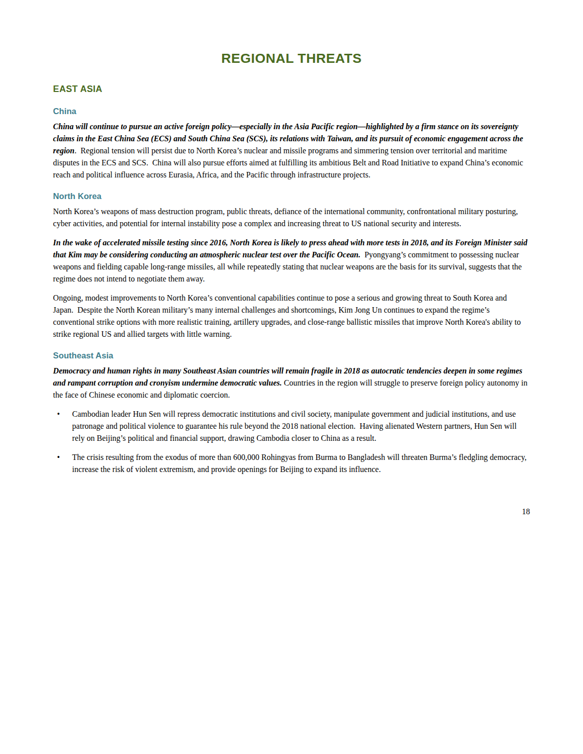REGIONAL THREATS
EAST ASIA
China
China will continue to pursue an active foreign policy—especially in the Asia Pacific region—highlighted by a firm stance on its sovereignty claims in the East China Sea (ECS) and South China Sea (SCS), its relations with Taiwan, and its pursuit of economic engagement across the region. Regional tension will persist due to North Korea’s nuclear and missile programs and simmering tension over territorial and maritime disputes in the ECS and SCS. China will also pursue efforts aimed at fulfilling its ambitious Belt and Road Initiative to expand China’s economic reach and political influence across Eurasia, Africa, and the Pacific through infrastructure projects.
North Korea
North Korea’s weapons of mass destruction program, public threats, defiance of the international community, confrontational military posturing, cyber activities, and potential for internal instability pose a complex and increasing threat to US national security and interests.
In the wake of accelerated missile testing since 2016, North Korea is likely to press ahead with more tests in 2018, and its Foreign Minister said that Kim may be considering conducting an atmospheric nuclear test over the Pacific Ocean. Pyongyang’s commitment to possessing nuclear weapons and fielding capable long-range missiles, all while repeatedly stating that nuclear weapons are the basis for its survival, suggests that the regime does not intend to negotiate them away.
Ongoing, modest improvements to North Korea’s conventional capabilities continue to pose a serious and growing threat to South Korea and Japan. Despite the North Korean military’s many internal challenges and shortcomings, Kim Jong Un continues to expand the regime’s conventional strike options with more realistic training, artillery upgrades, and close-range ballistic missiles that improve North Korea's ability to strike regional US and allied targets with little warning.
Southeast Asia
Democracy and human rights in many Southeast Asian countries will remain fragile in 2018 as autocratic tendencies deepen in some regimes and rampant corruption and cronyism undermine democratic values. Countries in the region will struggle to preserve foreign policy autonomy in the face of Chinese economic and diplomatic coercion.
Cambodian leader Hun Sen will repress democratic institutions and civil society, manipulate government and judicial institutions, and use patronage and political violence to guarantee his rule beyond the 2018 national election. Having alienated Western partners, Hun Sen will rely on Beijing’s political and financial support, drawing Cambodia closer to China as a result.
The crisis resulting from the exodus of more than 600,000 Rohingyas from Burma to Bangladesh will threaten Burma’s fledgling democracy, increase the risk of violent extremism, and provide openings for Beijing to expand its influence.
18